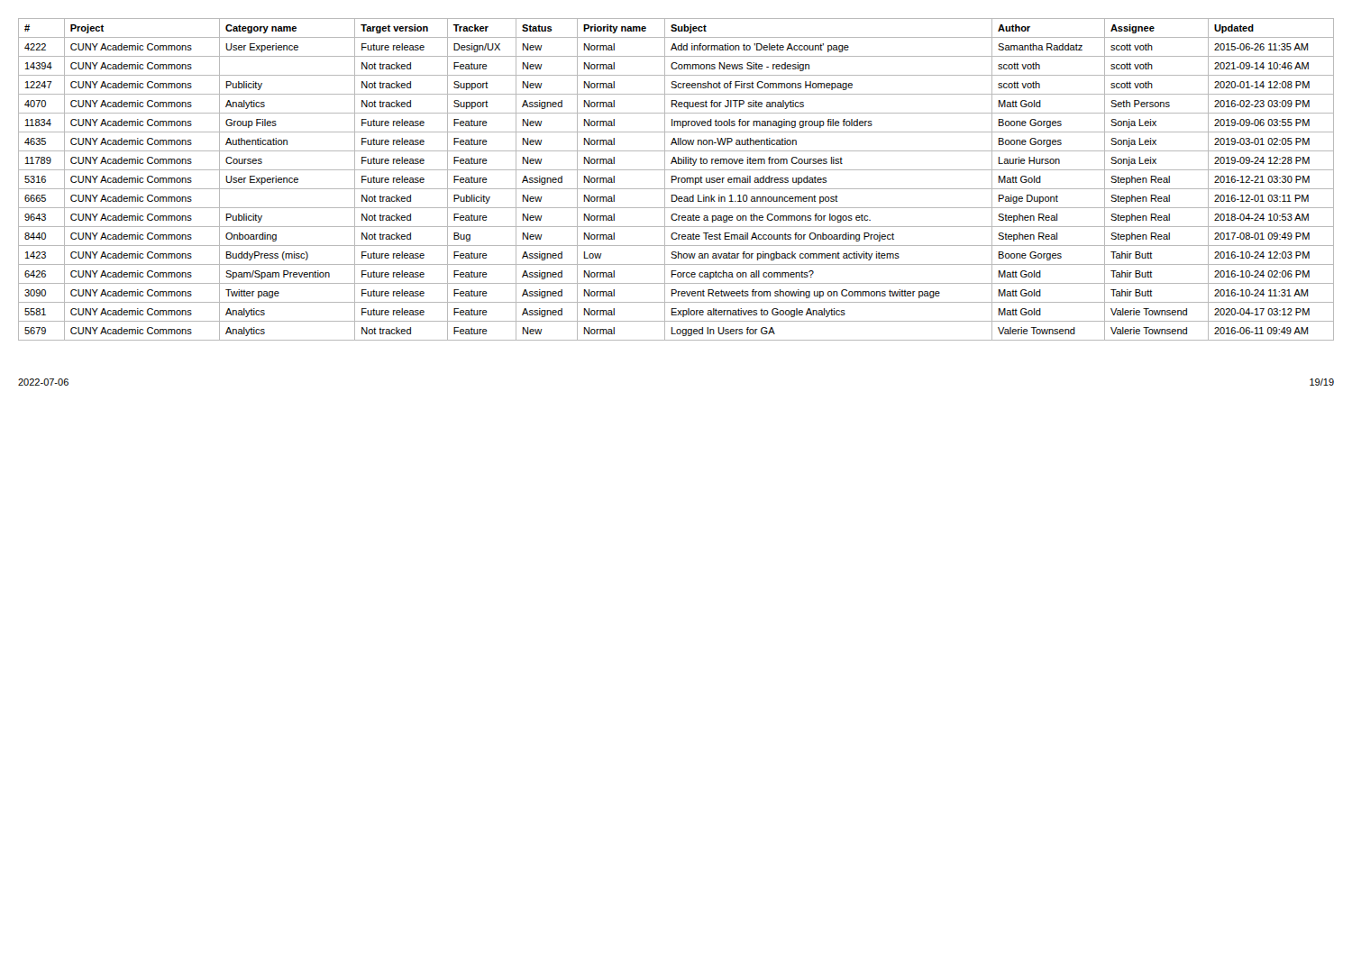| # | Project | Category name | Target version | Tracker | Status | Priority name | Subject | Author | Assignee | Updated |
| --- | --- | --- | --- | --- | --- | --- | --- | --- | --- | --- |
| 4222 | CUNY Academic Commons | User Experience | Future release | Design/UX | New | Normal | Add information to 'Delete Account' page | Samantha Raddatz | scott voth | 2015-06-26 11:35 AM |
| 14394 | CUNY Academic Commons | | Not tracked | Feature | New | Normal | Commons News Site - redesign | scott voth | scott voth | 2021-09-14 10:46 AM |
| 12247 | CUNY Academic Commons | Publicity | Not tracked | Support | New | Normal | Screenshot of First Commons Homepage | scott voth | scott voth | 2020-01-14 12:08 PM |
| 4070 | CUNY Academic Commons | Analytics | Not tracked | Support | Assigned | Normal | Request for JITP site analytics | Matt Gold | Seth Persons | 2016-02-23 03:09 PM |
| 11834 | CUNY Academic Commons | Group Files | Future release | Feature | New | Normal | Improved tools for managing group file folders | Boone Gorges | Sonja Leix | 2019-09-06 03:55 PM |
| 4635 | CUNY Academic Commons | Authentication | Future release | Feature | New | Normal | Allow non-WP authentication | Boone Gorges | Sonja Leix | 2019-03-01 02:05 PM |
| 11789 | CUNY Academic Commons | Courses | Future release | Feature | New | Normal | Ability to remove item from Courses list | Laurie Hurson | Sonja Leix | 2019-09-24 12:28 PM |
| 5316 | CUNY Academic Commons | User Experience | Future release | Feature | Assigned | Normal | Prompt user email address updates | Matt Gold | Stephen Real | 2016-12-21 03:30 PM |
| 6665 | CUNY Academic Commons | | Not tracked | Publicity | New | Normal | Dead Link in 1.10 announcement post | Paige Dupont | Stephen Real | 2016-12-01 03:11 PM |
| 9643 | CUNY Academic Commons | Publicity | Not tracked | Feature | New | Normal | Create a page on the Commons for logos etc. | Stephen Real | Stephen Real | 2018-04-24 10:53 AM |
| 8440 | CUNY Academic Commons | Onboarding | Not tracked | Bug | New | Normal | Create Test Email Accounts for Onboarding Project | Stephen Real | Stephen Real | 2017-08-01 09:49 PM |
| 1423 | CUNY Academic Commons | BuddyPress (misc) | Future release | Feature | Assigned | Low | Show an avatar for pingback comment activity items | Boone Gorges | Tahir Butt | 2016-10-24 12:03 PM |
| 6426 | CUNY Academic Commons | Spam/Spam Prevention | Future release | Feature | Assigned | Normal | Force captcha on all comments? | Matt Gold | Tahir Butt | 2016-10-24 02:06 PM |
| 3090 | CUNY Academic Commons | Twitter page | Future release | Feature | Assigned | Normal | Prevent Retweets from showing up on Commons twitter page | Matt Gold | Tahir Butt | 2016-10-24 11:31 AM |
| 5581 | CUNY Academic Commons | Analytics | Future release | Feature | Assigned | Normal | Explore alternatives to Google Analytics | Matt Gold | Valerie Townsend | 2020-04-17 03:12 PM |
| 5679 | CUNY Academic Commons | Analytics | Not tracked | Feature | New | Normal | Logged In Users for GA | Valerie Townsend | Valerie Townsend | 2016-06-11 09:49 AM |
2022-07-06 19/19